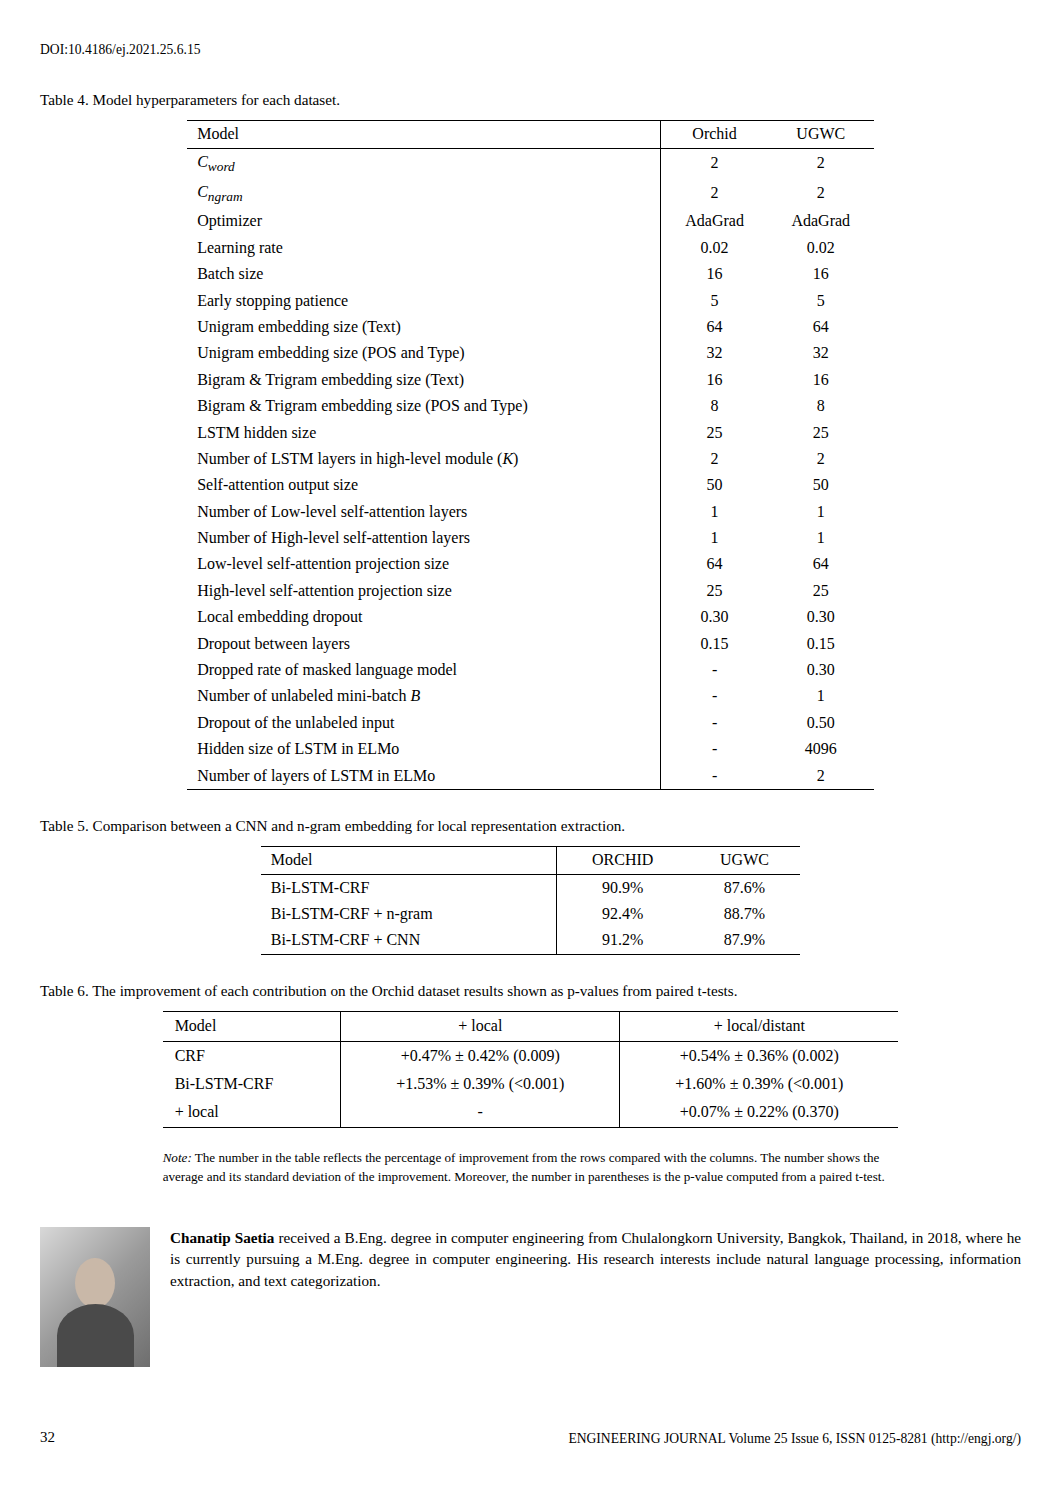DOI:10.4186/ej.2021.25.6.15
Table 4. Model hyperparameters for each dataset.
| Model | Orchid | UGWC |
| C word | 2 | 2 |
| C ngram | 2 | 2 |
| Optimizer | AdaGrad | AdaGrad |
| Learning rate | 0.02 | 0.02 |
| Batch size | 16 | 16 |
| Early stopping patience | 5 | 5 |
| Unigram embedding size (Text) | 64 | 64 |
| Unigram embedding size (POS and Type) | 32 | 32 |
| Bigram & Trigram embedding size (Text) | 16 | 16 |
| Bigram & Trigram embedding size (POS and Type) | 8 | 8 |
| LSTM hidden size | 25 | 25 |
| Number of LSTM layers in high-level module ( K ) | 2 | 2 |
| Self-attention output size | 50 | 50 |
| Number of Low-level self-attention layers | 1 | 1 |
| Number of High-level self-attention layers | 1 | 1 |
| Low-level self-attention projection size | 64 | 64 |
| High-level self-attention projection size | 25 | 25 |
| Local embedding dropout | 0.30 | 0.30 |
| Dropout between layers | 0.15 | 0.15 |
| Dropped rate of masked language model | - | 0.30 |
| Number of unlabeled mini-batch B | - | 1 |
| Dropout of the unlabeled input | - | 0.50 |
| Hidden size of LSTM in ELMo | - | 4096 |
| Number of layers of LSTM in ELMo | - | 2 |
Table 5. Comparison between a CNN and n-gram embedding for local representation extraction.
| Model | ORCHID | UGWC |
| Bi-LSTM-CRF | 90.9% | 87.6% |
| Bi-LSTM-CRF + n-gram | 92.4% | 88.7% |
| Bi-LSTM-CRF + CNN | 91.2% | 87.9% |
Table 6. The improvement of each contribution on the Orchid dataset results shown as p-values from paired t-tests.
| Model | + local | + local/distant |
| CRF | +0.47% ± 0.42% (0.009) | +0.54% ± 0.36% (0.002) |
| Bi-LSTM-CRF | +1.53% ± 0.39% (<0.001) | +1.60% ± 0.39% (<0.001) |
| + local | - | +0.07% ± 0.22% (0.370) |
Note: The number in the table reflects the percentage of improvement from the rows compared with the columns. The number shows the average and its standard deviation of the improvement. Moreover, the number in parentheses is the p-value computed from a paired t-test.
Chanatip Saetia received a B.Eng. degree in computer engineering from Chulalongkorn University, Bangkok, Thailand, in 2018, where he is currently pursuing a M.Eng. degree in computer engineering. His research interests include natural language processing, information extraction, and text categorization.
32
ENGINEERING JOURNAL Volume 25 Issue 6, ISSN 0125-8281 (http://engj.org/)